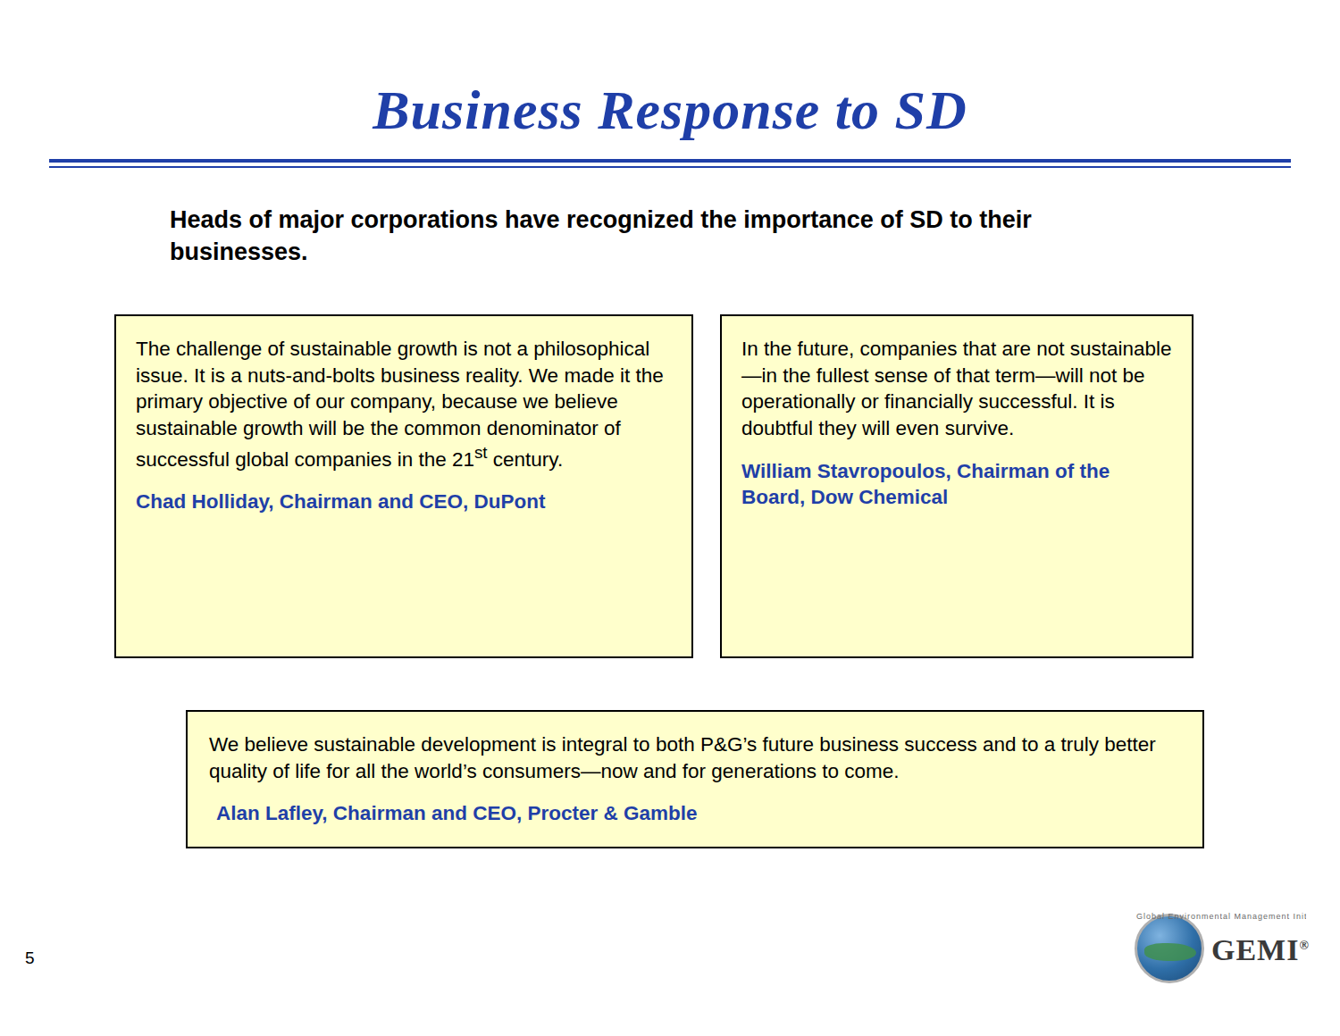Business Response to SD
Heads of major corporations have recognized the importance of SD to their businesses.
The challenge of sustainable growth is not a philosophical issue. It is a nuts-and-bolts business reality. We made it the primary objective of our company, because we believe sustainable growth will be the common denominator of successful global companies in the 21st century.
Chad Holliday, Chairman and CEO, DuPont
In the future, companies that are not sustainable—in the fullest sense of that term—will not be operationally or financially successful. It is doubtful they will even survive.
William Stavropoulos, Chairman of the Board, Dow Chemical
We believe sustainable development is integral to both P&G’s future business success and to a truly better quality of life for all the world’s consumers—now and for generations to come.
Alan Lafley, Chairman and CEO, Procter & Gamble
5
GEMI®
Global Environmental Management Initiative